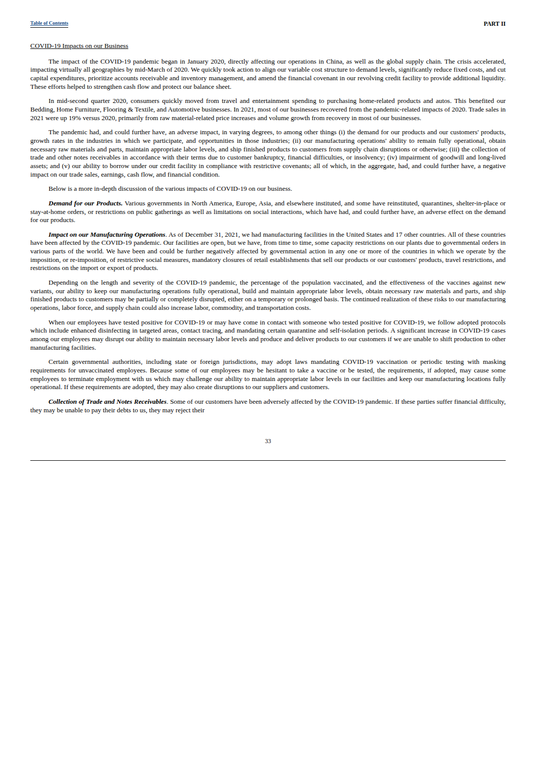Table of Contents PART II
COVID-19 Impacts on our Business
The impact of the COVID-19 pandemic began in January 2020, directly affecting our operations in China, as well as the global supply chain. The crisis accelerated, impacting virtually all geographies by mid-March of 2020. We quickly took action to align our variable cost structure to demand levels, significantly reduce fixed costs, and cut capital expenditures, prioritize accounts receivable and inventory management, and amend the financial covenant in our revolving credit facility to provide additional liquidity. These efforts helped to strengthen cash flow and protect our balance sheet.
In mid-second quarter 2020, consumers quickly moved from travel and entertainment spending to purchasing home-related products and autos. This benefited our Bedding, Home Furniture, Flooring & Textile, and Automotive businesses. In 2021, most of our businesses recovered from the pandemic-related impacts of 2020. Trade sales in 2021 were up 19% versus 2020, primarily from raw material-related price increases and volume growth from recovery in most of our businesses.
The pandemic had, and could further have, an adverse impact, in varying degrees, to among other things (i) the demand for our products and our customers' products, growth rates in the industries in which we participate, and opportunities in those industries; (ii) our manufacturing operations' ability to remain fully operational, obtain necessary raw materials and parts, maintain appropriate labor levels, and ship finished products to customers from supply chain disruptions or otherwise; (iii) the collection of trade and other notes receivables in accordance with their terms due to customer bankruptcy, financial difficulties, or insolvency; (iv) impairment of goodwill and long-lived assets; and (v) our ability to borrow under our credit facility in compliance with restrictive covenants; all of which, in the aggregate, had, and could further have, a negative impact on our trade sales, earnings, cash flow, and financial condition.
Below is a more in-depth discussion of the various impacts of COVID-19 on our business.
Demand for our Products. Various governments in North America, Europe, Asia, and elsewhere instituted, and some have reinstituted, quarantines, shelter-in-place or stay-at-home orders, or restrictions on public gatherings as well as limitations on social interactions, which have had, and could further have, an adverse effect on the demand for our products.
Impact on our Manufacturing Operations. As of December 31, 2021, we had manufacturing facilities in the United States and 17 other countries. All of these countries have been affected by the COVID-19 pandemic. Our facilities are open, but we have, from time to time, some capacity restrictions on our plants due to governmental orders in various parts of the world. We have been and could be further negatively affected by governmental action in any one or more of the countries in which we operate by the imposition, or re-imposition, of restrictive social measures, mandatory closures of retail establishments that sell our products or our customers' products, travel restrictions, and restrictions on the import or export of products.
Depending on the length and severity of the COVID-19 pandemic, the percentage of the population vaccinated, and the effectiveness of the vaccines against new variants, our ability to keep our manufacturing operations fully operational, build and maintain appropriate labor levels, obtain necessary raw materials and parts, and ship finished products to customers may be partially or completely disrupted, either on a temporary or prolonged basis. The continued realization of these risks to our manufacturing operations, labor force, and supply chain could also increase labor, commodity, and transportation costs.
When our employees have tested positive for COVID-19 or may have come in contact with someone who tested positive for COVID-19, we follow adopted protocols which include enhanced disinfecting in targeted areas, contact tracing, and mandating certain quarantine and self-isolation periods. A significant increase in COVID-19 cases among our employees may disrupt our ability to maintain necessary labor levels and produce and deliver products to our customers if we are unable to shift production to other manufacturing facilities.
Certain governmental authorities, including state or foreign jurisdictions, may adopt laws mandating COVID-19 vaccination or periodic testing with masking requirements for unvaccinated employees. Because some of our employees may be hesitant to take a vaccine or be tested, the requirements, if adopted, may cause some employees to terminate employment with us which may challenge our ability to maintain appropriate labor levels in our facilities and keep our manufacturing locations fully operational. If these requirements are adopted, they may also create disruptions to our suppliers and customers.
Collection of Trade and Notes Receivables. Some of our customers have been adversely affected by the COVID-19 pandemic. If these parties suffer financial difficulty, they may be unable to pay their debts to us, they may reject their
33